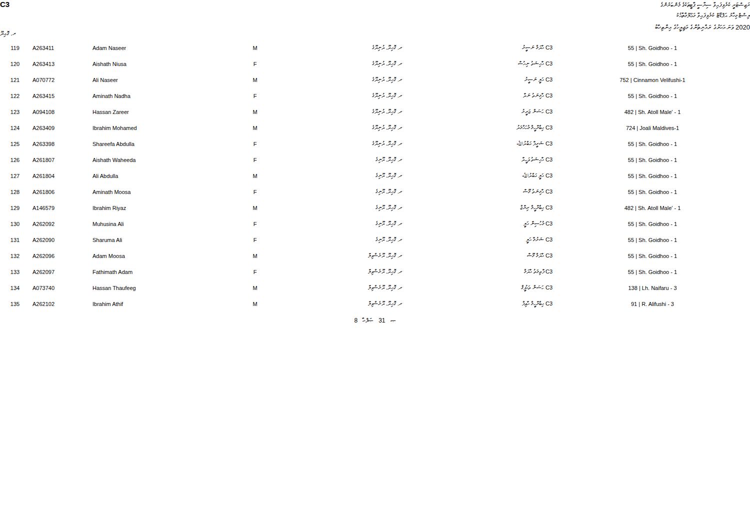C3
ރަޖިސްޓަރީ ކުރެވިފައިވާ ސިޔާސީ ޕާޓީތަކުގެ މެންބަރުންގެ
ލިސްޓް މިހާރު އަޕްޑޭޓް ކުރެވިފައިވާ މަޢުލޫމާތާއެކު
2020 ވަނަ އަހަރުގެ ރައްޔިތުންގެ މަޖިލީހުގެ އިންތިޚާބު
ރ. ގޮއިދޫ
| 119 | A263411 | Adam Naseer | M | ރ. ގޮއިދޫ، ދުނިދޫގެ | C3 އާދަމް ނަސީރު | 55 / Sh. Goidhoo - 1 |
| 120 | A263413 | Aishath Niusa | F | ރ. ގޮއިދޫ، ދުނިދޫގެ | C3 އާއިޝަތު ނިއުސާ | 55 / Sh. Goidhoo - 1 |
| 121 | A070772 | Ali Naseer | M | ރ. ގޮއިދޫ، ދުނިދޫގެ | C3 އަލީ ނަސީރު | 752 / Cinnamon Velifushi-1 |
| 122 | A263415 | Aminath Nadha | F | ރ. ގޮއިދޫ، ދުނިދޫގެ | C3 އާމިނަތު ނަދާ | 55 / Sh. Goidhoo - 1 |
| 123 | A094108 | Hassan Zareer | M | ރ. ގޮއިދޫ، ދުނިދޫގެ | C3 ހަސަން ޒަރީރު | 482 / Sh. Atoll Male' - 1 |
| 124 | A263409 | Ibrahim Mohamed | M | ރ. ގޮއިދޫ، ދުނިދޫގެ | C3 އިބްރާހީމް މުޙައްމަދު | 724 / Joali Maldives-1 |
| 125 | A263398 | Shareefa Abdulla | F | ރ. ގޮއިދޫ، ދުނިދޫގެ | C3 ޝަރީފާ ޢަބްދުﷲ | 55 / Sh. Goidhoo - 1 |
| 126 | A261807 | Aishath Waheeda | F | ރ. ގޮއިދޫ، ދޫނިގެ | C3 އާއިޝަތު ވަހީދާ | 55 / Sh. Goidhoo - 1 |
| 127 | A261804 | Ali Abdulla | M | ރ. ގޮއިދޫ، ދޫނިގެ | C3 އަލީ ޢަބްދުﷲ | 55 / Sh. Goidhoo - 1 |
| 128 | A261806 | Aminath Moosa | F | ރ. ގޮއިދޫ، ދޫނިގެ | C3 އާމިނަތު މޫސާ | 55 / Sh. Goidhoo - 1 |
| 129 | A146579 | Ibrahim Riyaz | M | ރ. ގޮއިދޫ، ދޫނިގެ | C3 އިބްރާހީމް ރިޔާޒް | 482 / Sh. Atoll Male' - 1 |
| 130 | A262092 | Muhusina Ali | F | ރ. ގޮއިދޫ، ދޫނިގެ | C3 މުހުސިނާ އަލީ | 55 / Sh. Goidhoo - 1 |
| 131 | A262090 | Sharuma Ali | F | ރ. ގޮއިދޫ، ދޫނިގެ | C3 ޝަރުމާ އަލީ | 55 / Sh. Goidhoo - 1 |
| 132 | A262096 | Adam Moosa | M | ރ. ގޮއިދޫ، ދޫރެސްވިލާ | C3 އާދަމް މޫސާ | 55 / Sh. Goidhoo - 1 |
| 133 | A262097 | Fathimath Adam | F | ރ. ގޮއިދޫ، ދޫރެސްވިލާ | C3 ފާތިމަތު އާދަމް | 55 / Sh. Goidhoo - 1 |
| 134 | A073740 | Hassan Thaufeeg | M | ރ. ގޮއިދޫ، ދޫރެސްވިލާ | C3 ހަސަން ތައުފީޤް | 138 / Lh. Naifaru - 3 |
| 135 | A262102 | Ibrahim Athif | M | ރ. ގޮއިދޫ، ދޫރެސްވިލާ | C3 އިބްރާހީމް އާޠިފް | 91 / R. Alifushi - 3 |
8 ޞ 31 ޞަފްޙާ